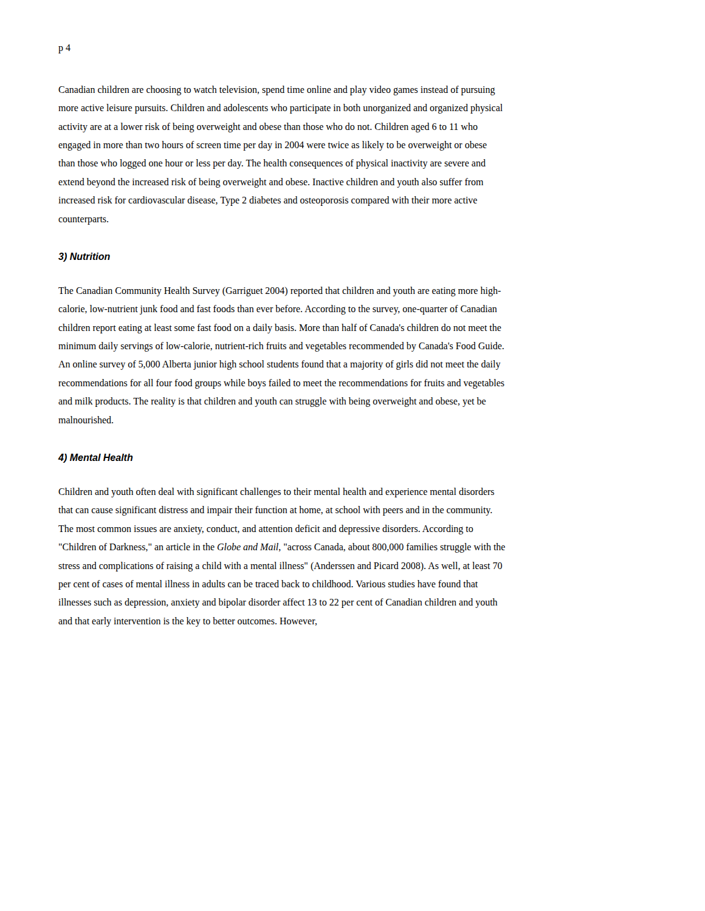p 4
Canadian children are choosing to watch television, spend time online and play video games instead of pursuing more active leisure pursuits. Children and adolescents who participate in both unorganized and organized physical activity are at a lower risk of being overweight and obese than those who do not. Children aged 6 to 11 who engaged in more than two hours of screen time per day in 2004 were twice as likely to be overweight or obese than those who logged one hour or less per day. The health consequences of physical inactivity are severe and extend beyond the increased risk of being overweight and obese. Inactive children and youth also suffer from increased risk for cardiovascular disease, Type 2 diabetes and osteoporosis compared with their more active counterparts.
3) Nutrition
The Canadian Community Health Survey (Garriguet 2004) reported that children and youth are eating more high-calorie, low-nutrient junk food and fast foods than ever before. According to the survey, one-quarter of Canadian children report eating at least some fast food on a daily basis. More than half of Canada's children do not meet the minimum daily servings of low-calorie, nutrient-rich fruits and vegetables recommended by Canada's Food Guide. An online survey of 5,000 Alberta junior high school students found that a majority of girls did not meet the daily recommendations for all four food groups while boys failed to meet the recommendations for fruits and vegetables and milk products. The reality is that children and youth can struggle with being overweight and obese, yet be malnourished.
4) Mental Health
Children and youth often deal with significant challenges to their mental health and experience mental disorders that can cause significant distress and impair their function at home, at school with peers and in the community. The most common issues are anxiety, conduct, and attention deficit and depressive disorders. According to "Children of Darkness," an article in the Globe and Mail, "across Canada, about 800,000 families struggle with the stress and complications of raising a child with a mental illness" (Anderssen and Picard 2008). As well, at least 70 per cent of cases of mental illness in adults can be traced back to childhood. Various studies have found that illnesses such as depression, anxiety and bipolar disorder affect 13 to 22 per cent of Canadian children and youth and that early intervention is the key to better outcomes. However,